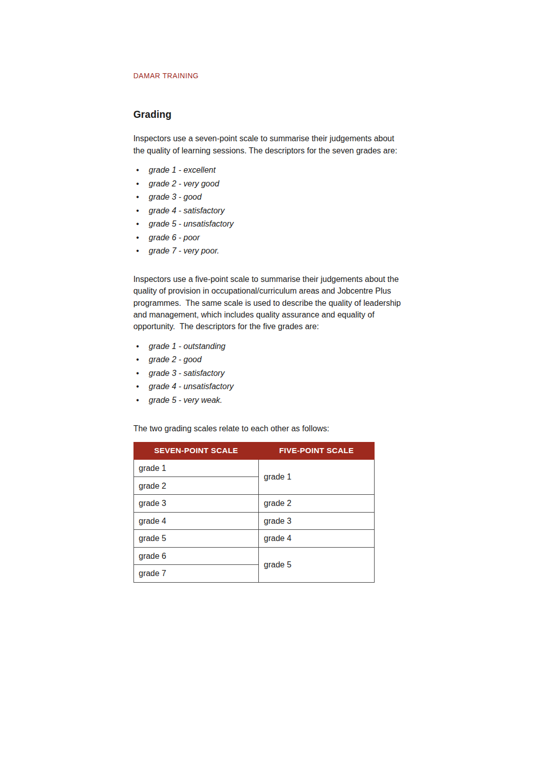DAMAR TRAINING
Grading
Inspectors use a seven-point scale to summarise their judgements about the quality of learning sessions. The descriptors for the seven grades are:
grade 1 - excellent
grade 2 - very good
grade 3 - good
grade 4 - satisfactory
grade 5 - unsatisfactory
grade 6 - poor
grade 7 - very poor.
Inspectors use a five-point scale to summarise their judgements about the quality of provision in occupational/curriculum areas and Jobcentre Plus programmes. The same scale is used to describe the quality of leadership and management, which includes quality assurance and equality of opportunity. The descriptors for the five grades are:
grade 1 - outstanding
grade 2 - good
grade 3 - satisfactory
grade 4 - unsatisfactory
grade 5 - very weak.
The two grading scales relate to each other as follows:
| SEVEN-POINT SCALE | FIVE-POINT SCALE |
| --- | --- |
| grade 1 | grade 1 |
| grade 2 |
| grade 3 | grade 2 |
| grade 4 | grade 3 |
| grade 5 | grade 4 |
| grade 6 | grade 5 |
| grade 7 |